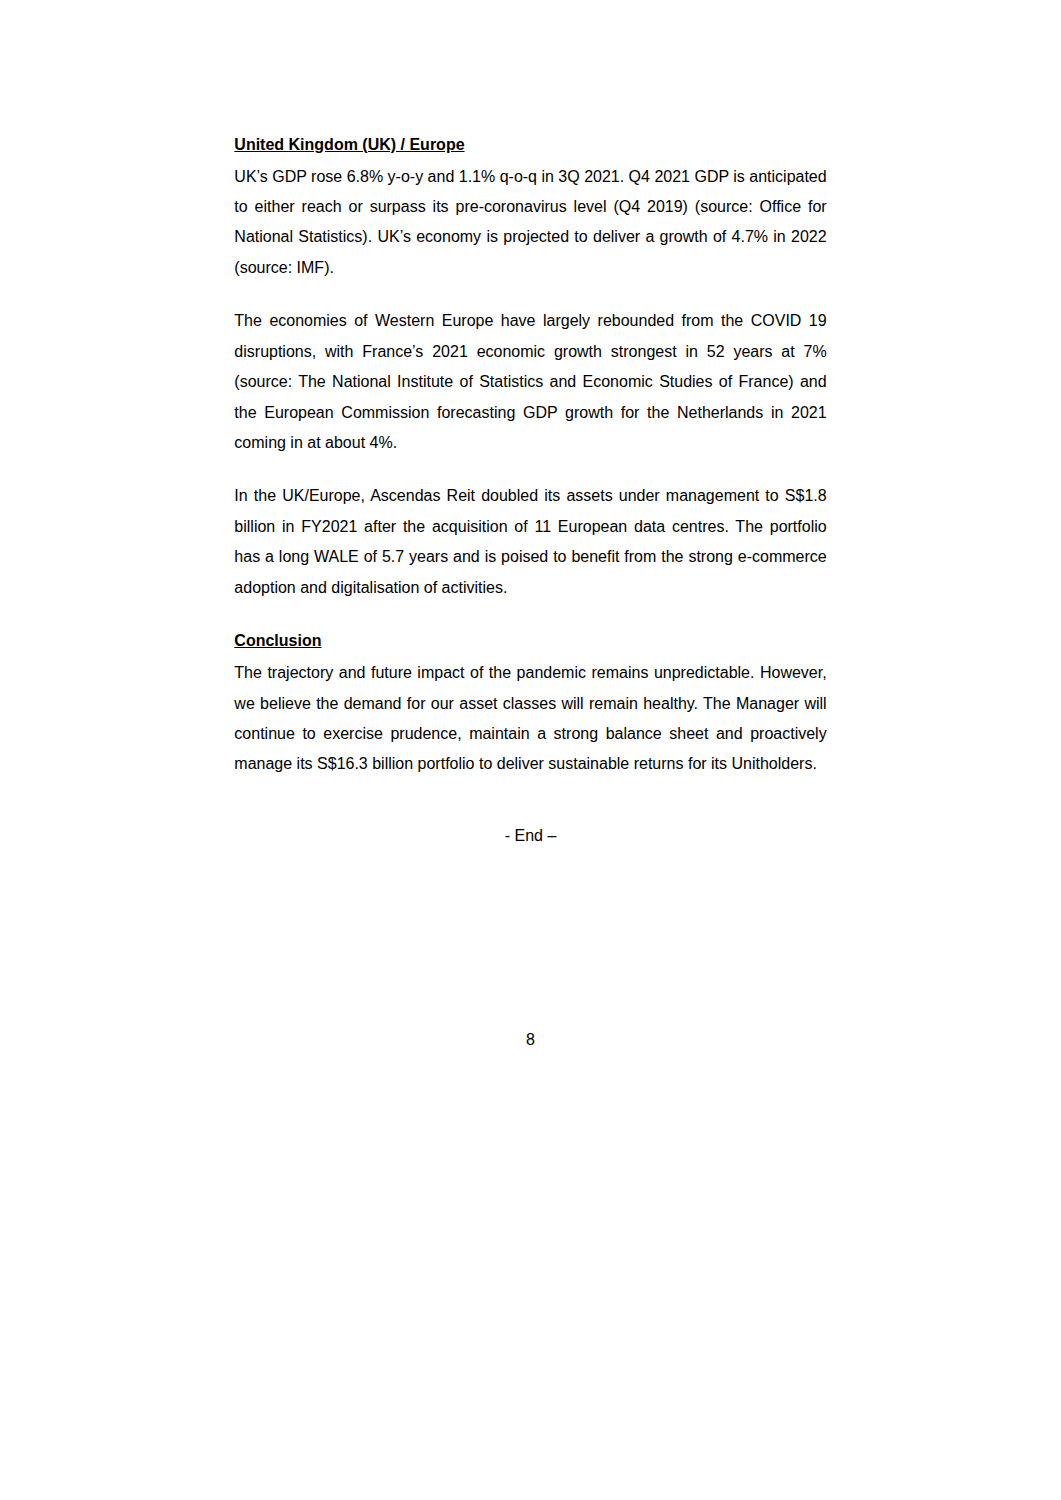United Kingdom (UK) / Europe
UK’s GDP rose 6.8% y-o-y and 1.1% q-o-q in 3Q 2021. Q4 2021 GDP is anticipated to either reach or surpass its pre-coronavirus level (Q4 2019) (source: Office for National Statistics). UK’s economy is projected to deliver a growth of 4.7% in 2022 (source: IMF).
The economies of Western Europe have largely rebounded from the COVID 19 disruptions, with France’s 2021 economic growth strongest in 52 years at 7% (source: The National Institute of Statistics and Economic Studies of France) and the European Commission forecasting GDP growth for the Netherlands in 2021 coming in at about 4%.
In the UK/Europe, Ascendas Reit doubled its assets under management to S$1.8 billion in FY2021 after the acquisition of 11 European data centres. The portfolio has a long WALE of 5.7 years and is poised to benefit from the strong e-commerce adoption and digitalisation of activities.
Conclusion
The trajectory and future impact of the pandemic remains unpredictable. However, we believe the demand for our asset classes will remain healthy. The Manager will continue to exercise prudence, maintain a strong balance sheet and proactively manage its S$16.3 billion portfolio to deliver sustainable returns for its Unitholders.
- End –
8